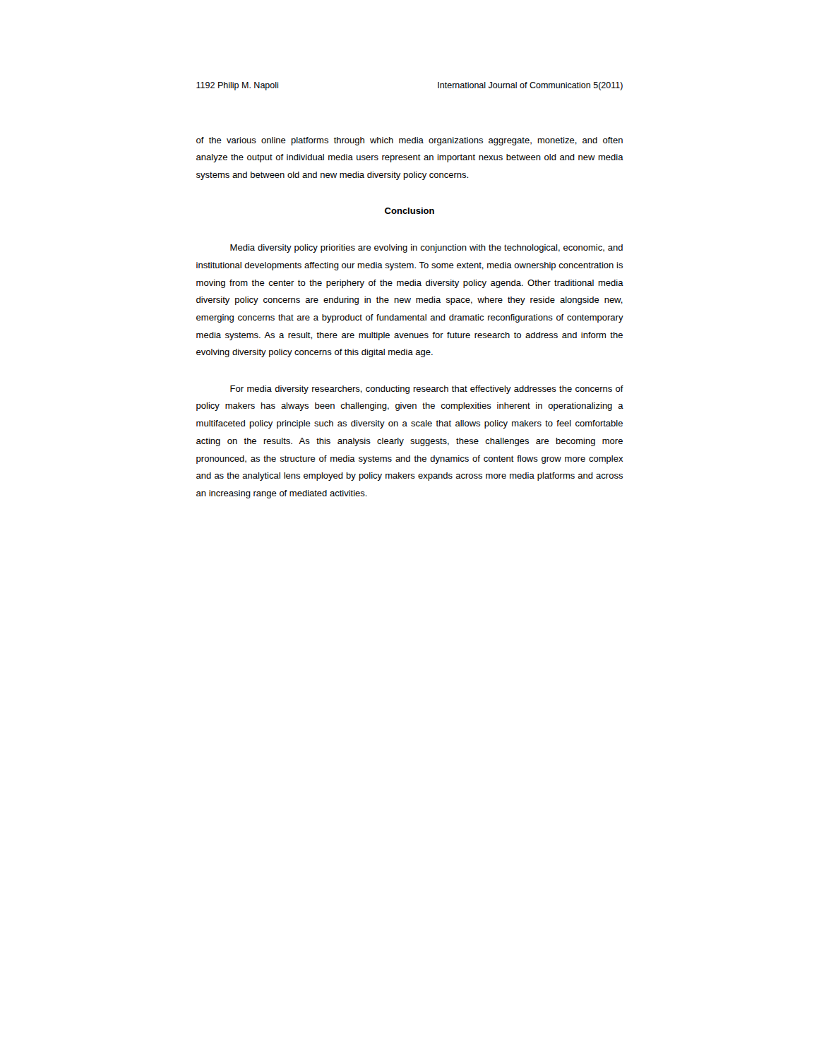1192 Philip M. Napoli
International Journal of Communication 5(2011)
of the various online platforms through which media organizations aggregate, monetize, and often analyze the output of individual media users represent an important nexus between old and new media systems and between old and new media diversity policy concerns.
Conclusion
Media diversity policy priorities are evolving in conjunction with the technological, economic, and institutional developments affecting our media system. To some extent, media ownership concentration is moving from the center to the periphery of the media diversity policy agenda. Other traditional media diversity policy concerns are enduring in the new media space, where they reside alongside new, emerging concerns that are a byproduct of fundamental and dramatic reconfigurations of contemporary media systems. As a result, there are multiple avenues for future research to address and inform the evolving diversity policy concerns of this digital media age.
For media diversity researchers, conducting research that effectively addresses the concerns of policy makers has always been challenging, given the complexities inherent in operationalizing a multifaceted policy principle such as diversity on a scale that allows policy makers to feel comfortable acting on the results. As this analysis clearly suggests, these challenges are becoming more pronounced, as the structure of media systems and the dynamics of content flows grow more complex and as the analytical lens employed by policy makers expands across more media platforms and across an increasing range of mediated activities.